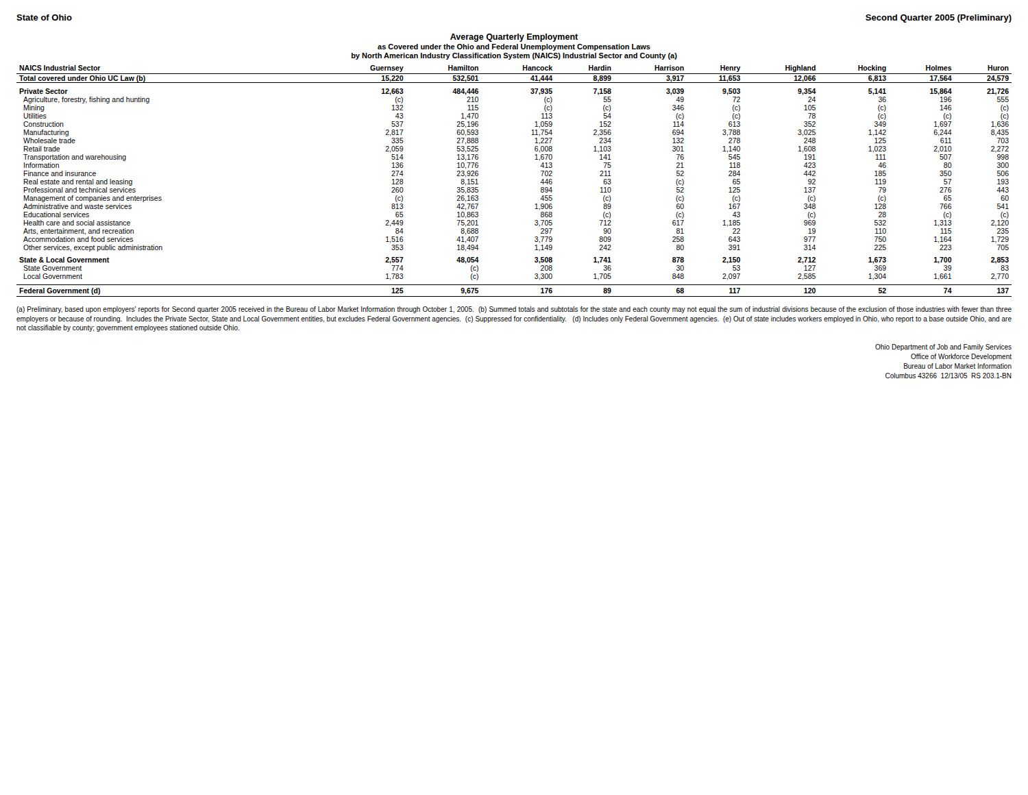State of Ohio
Second Quarter 2005 (Preliminary)
Average Quarterly Employment
as Covered under the Ohio and Federal Unemployment Compensation Laws
by North American Industry Classification System (NAICS) Industrial Sector and County (a)
| NAICS Industrial Sector | Guernsey | Hamilton | Hancock | Hardin | Harrison | Henry | Highland | Hocking | Holmes | Huron |
| --- | --- | --- | --- | --- | --- | --- | --- | --- | --- | --- |
| Total covered under Ohio UC Law (b) | 15,220 | 532,501 | 41,444 | 8,899 | 3,917 | 11,653 | 12,066 | 6,813 | 17,564 | 24,579 |
| Private Sector | 12,663 | 484,446 | 37,935 | 7,158 | 3,039 | 9,503 | 9,354 | 5,141 | 15,864 | 21,726 |
| Agriculture, forestry, fishing and hunting | (c) | 210 | (c) | 55 | 49 | 72 | 24 | 36 | 196 | 555 |
| Mining | 132 | 115 | (c) | (c) | 346 | (c) | 105 | (c) | 146 | (c) |
| Utilities | 43 | 1,470 | 113 | 54 | (c) | (c) | 78 | (c) | (c) | (c) |
| Construction | 537 | 25,196 | 1,059 | 152 | 114 | 613 | 352 | 349 | 1,697 | 1,636 |
| Manufacturing | 2,817 | 60,593 | 11,754 | 2,356 | 694 | 3,788 | 3,025 | 1,142 | 6,244 | 8,435 |
| Wholesale trade | 335 | 27,888 | 1,227 | 234 | 132 | 278 | 248 | 125 | 611 | 703 |
| Retail trade | 2,059 | 53,525 | 6,008 | 1,103 | 301 | 1,140 | 1,608 | 1,023 | 2,010 | 2,272 |
| Transportation and warehousing | 514 | 13,176 | 1,670 | 141 | 76 | 545 | 191 | 111 | 507 | 998 |
| Information | 136 | 10,776 | 413 | 75 | 21 | 118 | 423 | 46 | 80 | 300 |
| Finance and insurance | 274 | 23,926 | 702 | 211 | 52 | 284 | 442 | 185 | 350 | 506 |
| Real estate and rental and leasing | 128 | 8,151 | 446 | 63 | (c) | 65 | 92 | 119 | 57 | 193 |
| Professional and technical services | 260 | 35,835 | 894 | 110 | 52 | 125 | 137 | 79 | 276 | 443 |
| Management of companies and enterprises | (c) | 26,163 | 455 | (c) | (c) | (c) | (c) | (c) | 65 | 60 |
| Administrative and waste services | 813 | 42,767 | 1,906 | 89 | 60 | 167 | 348 | 128 | 766 | 541 |
| Educational services | 65 | 10,863 | 868 | (c) | (c) | 43 | (c) | 28 | (c) | (c) |
| Health care and social assistance | 2,449 | 75,201 | 3,705 | 712 | 617 | 1,185 | 969 | 532 | 1,313 | 2,120 |
| Arts, entertainment, and recreation | 84 | 8,688 | 297 | 90 | 81 | 22 | 19 | 110 | 115 | 235 |
| Accommodation and food services | 1,516 | 41,407 | 3,779 | 809 | 258 | 643 | 977 | 750 | 1,164 | 1,729 |
| Other services, except public administration | 353 | 18,494 | 1,149 | 242 | 80 | 391 | 314 | 225 | 223 | 705 |
| State & Local Government | 2,557 | 48,054 | 3,508 | 1,741 | 878 | 2,150 | 2,712 | 1,673 | 1,700 | 2,853 |
| State Government | 774 | (c) | 208 | 36 | 30 | 53 | 127 | 369 | 39 | 83 |
| Local Government | 1,783 | (c) | 3,300 | 1,705 | 848 | 2,097 | 2,585 | 1,304 | 1,661 | 2,770 |
| Federal Government (d) | 125 | 9,675 | 176 | 89 | 68 | 117 | 120 | 52 | 74 | 137 |
(a) Preliminary, based upon employers' reports for Second quarter 2005 received in the Bureau of Labor Market Information through October 1, 2005. (b) Summed totals and subtotals for the state and each county may not equal the sum of industrial divisions because of the exclusion of those industries with fewer than three employers or because of rounding. Includes the Private Sector, State and Local Government entities, but excludes Federal Government agencies. (c) Suppressed for confidentiality. (d) Includes only Federal Government agencies. (e) Out of state includes workers employed in Ohio, who report to a base outside Ohio, and are not classifiable by county; government employees stationed outside Ohio.
Ohio Department of Job and Family Services
Office of Workforce Development
Bureau of Labor Market Information
Columbus 43266 12/13/05 RS 203.1-BN